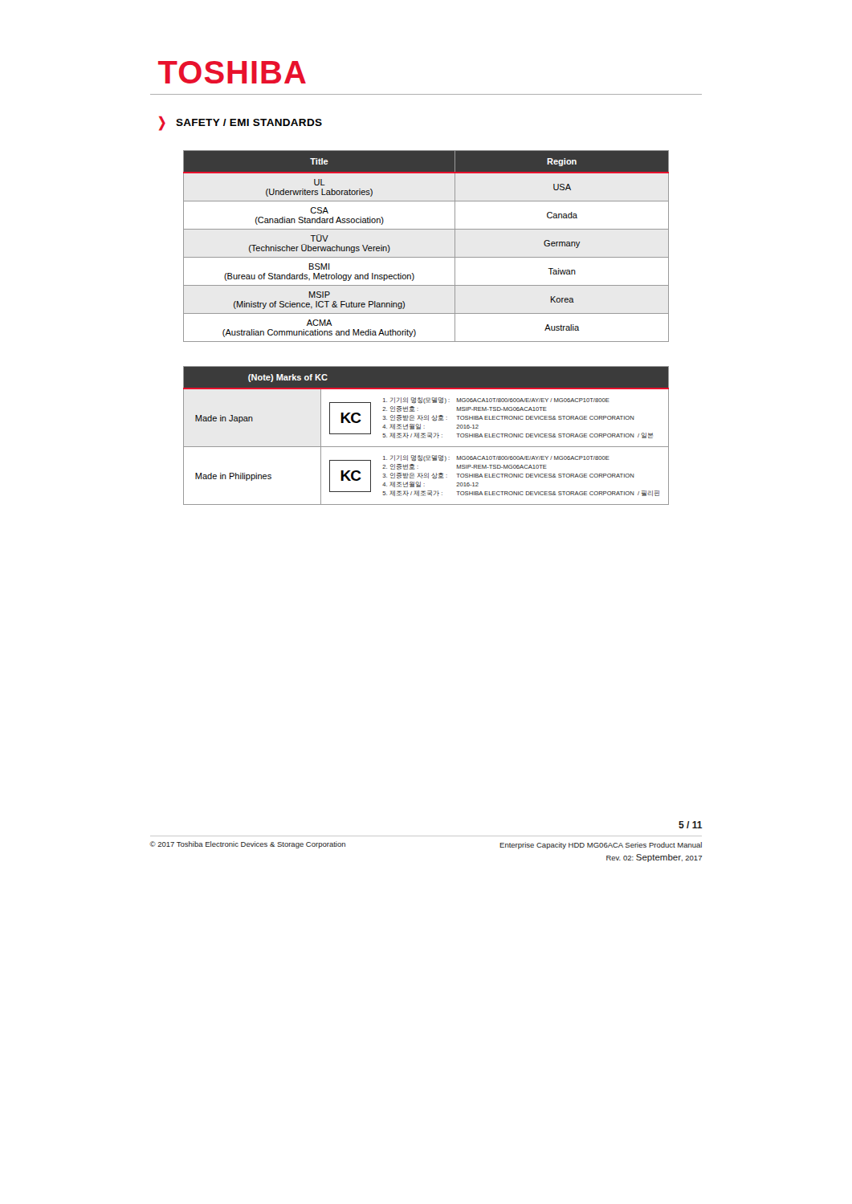TOSHIBA
❯SAFETY / EMI STANDARDS
| Title | Region |
| --- | --- |
| UL (Underwriters Laboratories) | USA |
| CSA (Canadian Standard Association) | Canada |
| TÜV (Technischer Überwachungs Verein) | Germany |
| BSMI (Bureau of Standards, Metrology and Inspection) | Taiwan |
| MSIP (Ministry of Science, ICT & Future Planning) | Korea |
| ACMA (Australian Communications and Media Authority) | Australia |
| (Note) Marks of KC |
| --- |
| Made in Japan | KC 1. 기기의 명칭(모델명) : 2. 인증번호 : 3. 인증받은 자의 상호 : 4. 제조년월일 : 5. 제조자 / 제조국가 : MG06ACA10T/800/600A/E/AY/EY / MG06ACP10T/800E MSIP-REM-TSD-MG06ACA10TE TOSHIBA ELECTRONIC DEVICES& STORAGE CORPORATION 2016-12 TOSHIBA ELECTRONIC DEVICES& STORAGE CORPORATION / 일본 |
| Made in Philippines | KC 1. 기기의 명칭(모델명) : 2. 인증번호 : 3. 인증받은 자의 상호 : 4. 제조년월일 : 5. 제조자 / 제조국가 : MG06ACA10T/800/600A/E/AY/EY / MG06ACP10T/800E MSIP-REM-TSD-MG06ACA10TE TOSHIBA ELECTRONIC DEVICES& STORAGE CORPORATION 2016-12 TOSHIBA ELECTRONIC DEVICES& STORAGE CORPORATION / 필리핀 |
5 / 11
© 2017 Toshiba Electronic Devices & Storage Corporation
Enterprise Capacity HDD MG06ACA Series Product Manual
Rev. 02: September, 2017